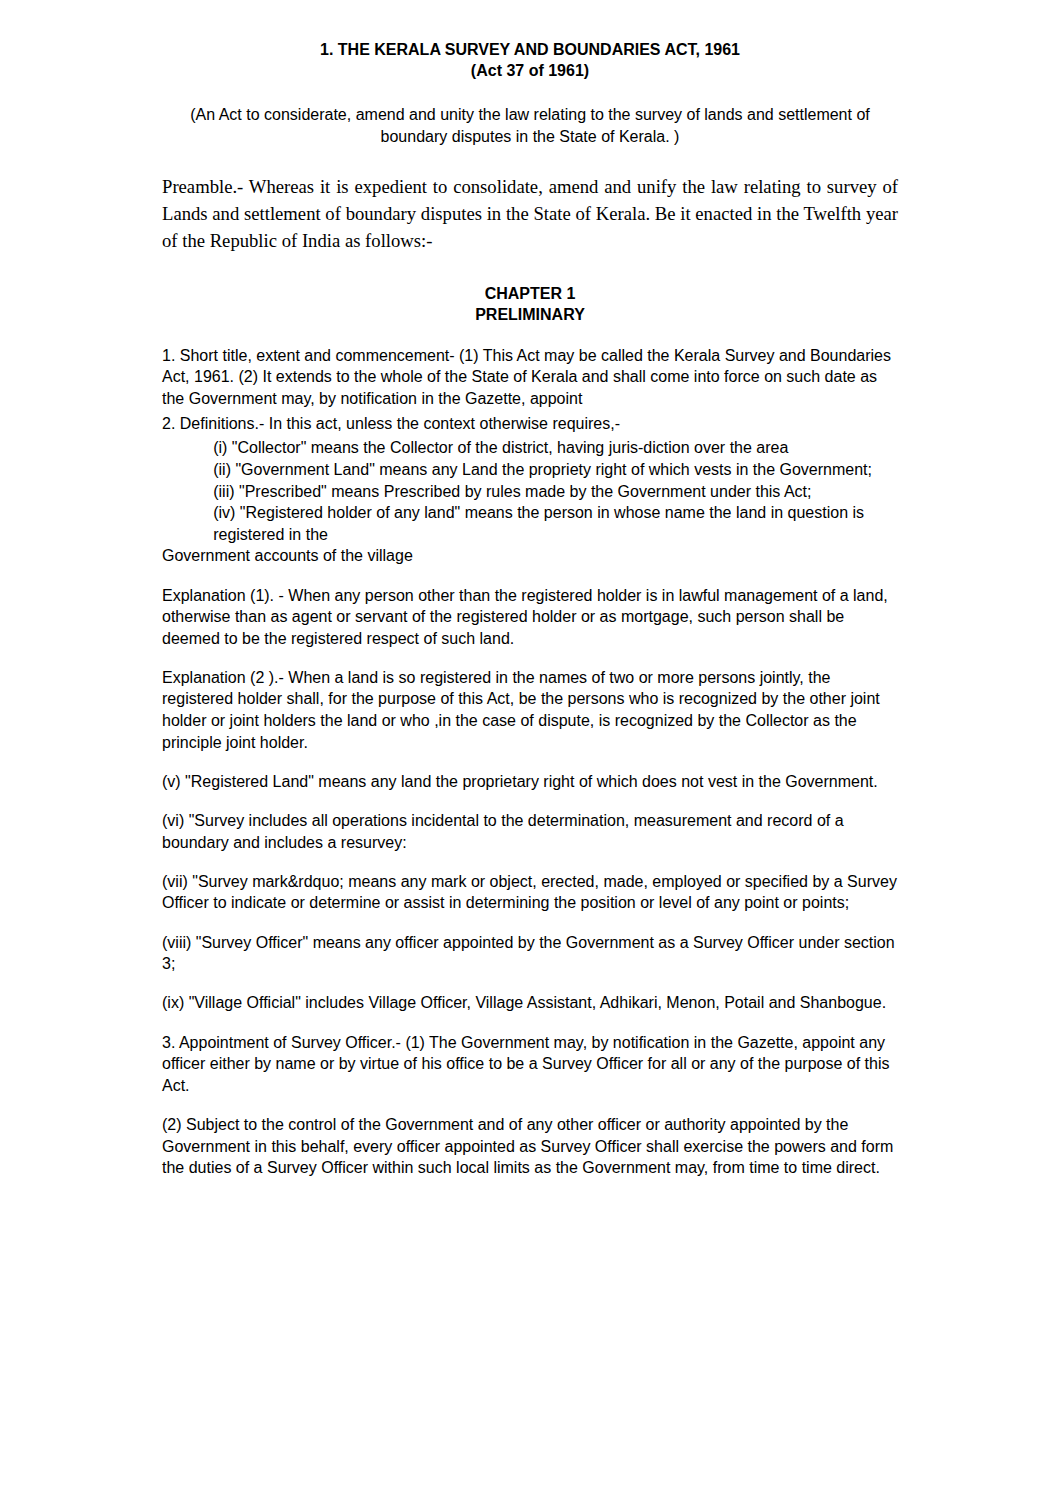1. THE KERALA SURVEY AND BOUNDARIES ACT, 1961
(Act 37 of 1961)
(An Act to considerate, amend and unity the law relating to the survey of lands and settlement of boundary disputes in the State of Kerala. )
Preamble.- Whereas it is expedient to consolidate, amend and unify the law relating to survey of Lands and settlement of boundary disputes in the State of Kerala. Be it enacted in the Twelfth year of the Republic of India as follows:-
CHAPTER 1
PRELIMINARY
1. Short title, extent and commencement- (1) This Act may be called the Kerala Survey and Boundaries Act, 1961. (2) It extends to the whole of the State of Kerala and shall come into force on such date as the Government may, by notification in the Gazette, appoint
2. Definitions.- In this act, unless the context otherwise requires,-
(i) "Collector" means the Collector of the district, having juris-diction over the area
(ii) "Government Land" means any Land the propriety right of which vests in the Government;
(iii) "Prescribed" means Prescribed by rules made by the Government under this Act;
(iv) "Registered holder of any land" means the person in whose name the land in question is registered in the
Government accounts of the village
Explanation (1). - When any person other than the registered holder is in lawful management of a land, otherwise than as agent or servant of the registered holder or as mortgage, such person shall be deemed to be the registered respect of such land.
Explanation (2 ).- When a land is so registered in the names of two or more persons jointly, the registered holder shall, for the purpose of this Act, be the persons who is recognized by the other joint holder or joint holders the land or who ,in the case of dispute, is recognized by the Collector as the principle joint holder.
(v) "Registered Land" means any land the proprietary right of which does not vest in the Government.
(vi) "Survey includes all operations incidental to the determination, measurement and record of a boundary and includes a resurvey:
(vii) "Survey mark&rdquo; means any mark or object, erected, made, employed or specified by a Survey Officer to indicate or determine or assist in determining the position or level of any point or points;
(viii) "Survey Officer" means any officer appointed by the Government as a Survey Officer under section 3;
(ix) "Village Official" includes Village Officer, Village Assistant, Adhikari, Menon, Potail and Shanbogue.
3. Appointment of Survey Officer.- (1) The Government may, by notification in the Gazette, appoint any officer either by name or by virtue of his office to be a Survey Officer for all or any of the purpose of this Act.
(2) Subject to the control of the Government and of any other officer or authority appointed by the Government in this behalf, every officer appointed as Survey Officer shall exercise the powers and form the duties of a Survey Officer within such local limits as the Government may, from time to time direct.